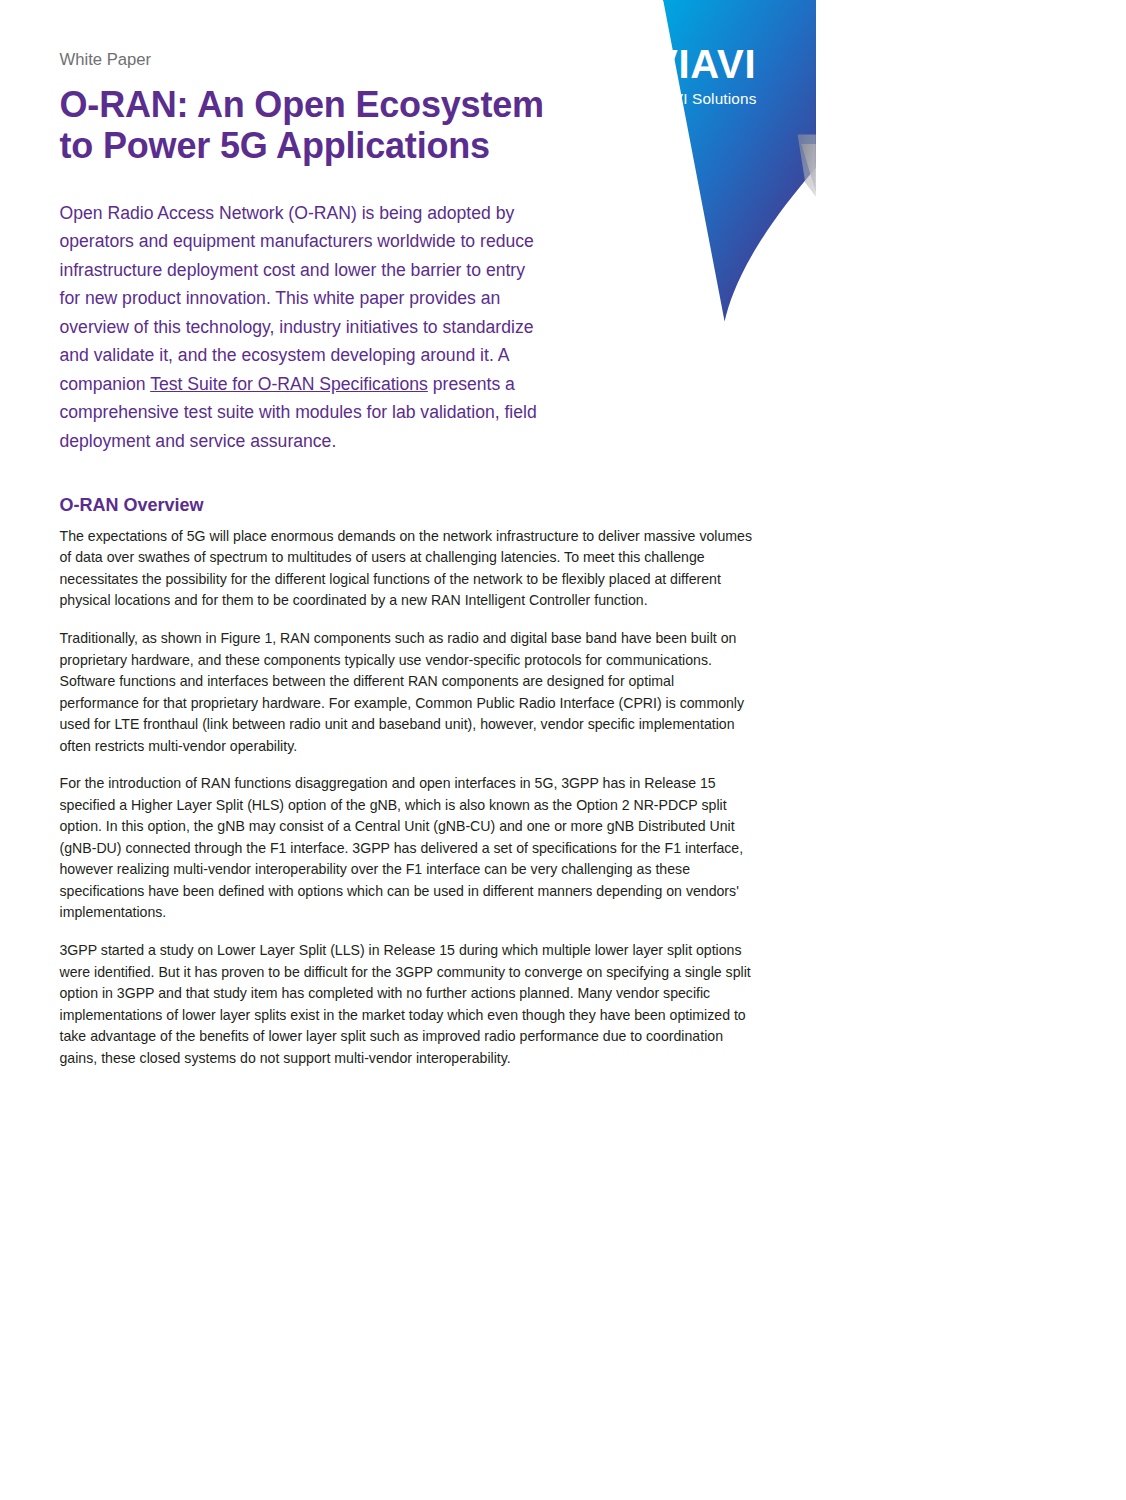VIAVI
VIAVI Solutions
White Paper
O-RAN: An Open Ecosystem
to Power 5G Applications
Open Radio Access Network (O-RAN) is being adopted by operators and equipment manufacturers worldwide to reduce infrastructure deployment cost and lower the barrier to entry for new product innovation. This white paper provides an overview of this technology, industry initiatives to standardize and validate it, and the ecosystem developing around it. A companion Test Suite for O-RAN Specifications presents a comprehensive test suite with modules for lab validation, field deployment and service assurance.
O-RAN Overview
The expectations of 5G will place enormous demands on the network infrastructure to deliver massive volumes of data over swathes of spectrum to multitudes of users at challenging latencies. To meet this challenge necessitates the possibility for the different logical functions of the network to be flexibly placed at different physical locations and for them to be coordinated by a new RAN Intelligent Controller function.
Traditionally, as shown in Figure 1, RAN components such as radio and digital base band have been built on proprietary hardware, and these components typically use vendor-specific protocols for communications. Software functions and interfaces between the different RAN components are designed for optimal performance for that proprietary hardware. For example, Common Public Radio Interface (CPRI) is commonly used for LTE fronthaul (link between radio unit and baseband unit), however, vendor specific implementation often restricts multi-vendor operability.
For the introduction of RAN functions disaggregation and open interfaces in 5G, 3GPP has in Release 15 specified a Higher Layer Split (HLS) option of the gNB, which is also known as the Option 2 NR-PDCP split option. In this option, the gNB may consist of a Central Unit (gNB-CU) and one or more gNB Distributed Unit (gNB-DU) connected through the F1 interface. 3GPP has delivered a set of specifications for the F1 interface, however realizing multi-vendor interoperability over the F1 interface can be very challenging as these specifications have been defined with options which can be used in different manners depending on vendors' implementations.
3GPP started a study on Lower Layer Split (LLS) in Release 15 during which multiple lower layer split options were identified. But it has proven to be difficult for the 3GPP community to converge on specifying a single split option in 3GPP and that study item has completed with no further actions planned. Many vendor specific implementations of lower layer splits exist in the market today which even though they have been optimized to take advantage of the benefits of lower layer split such as improved radio performance due to coordination gains, these closed systems do not support multi-vendor interoperability.